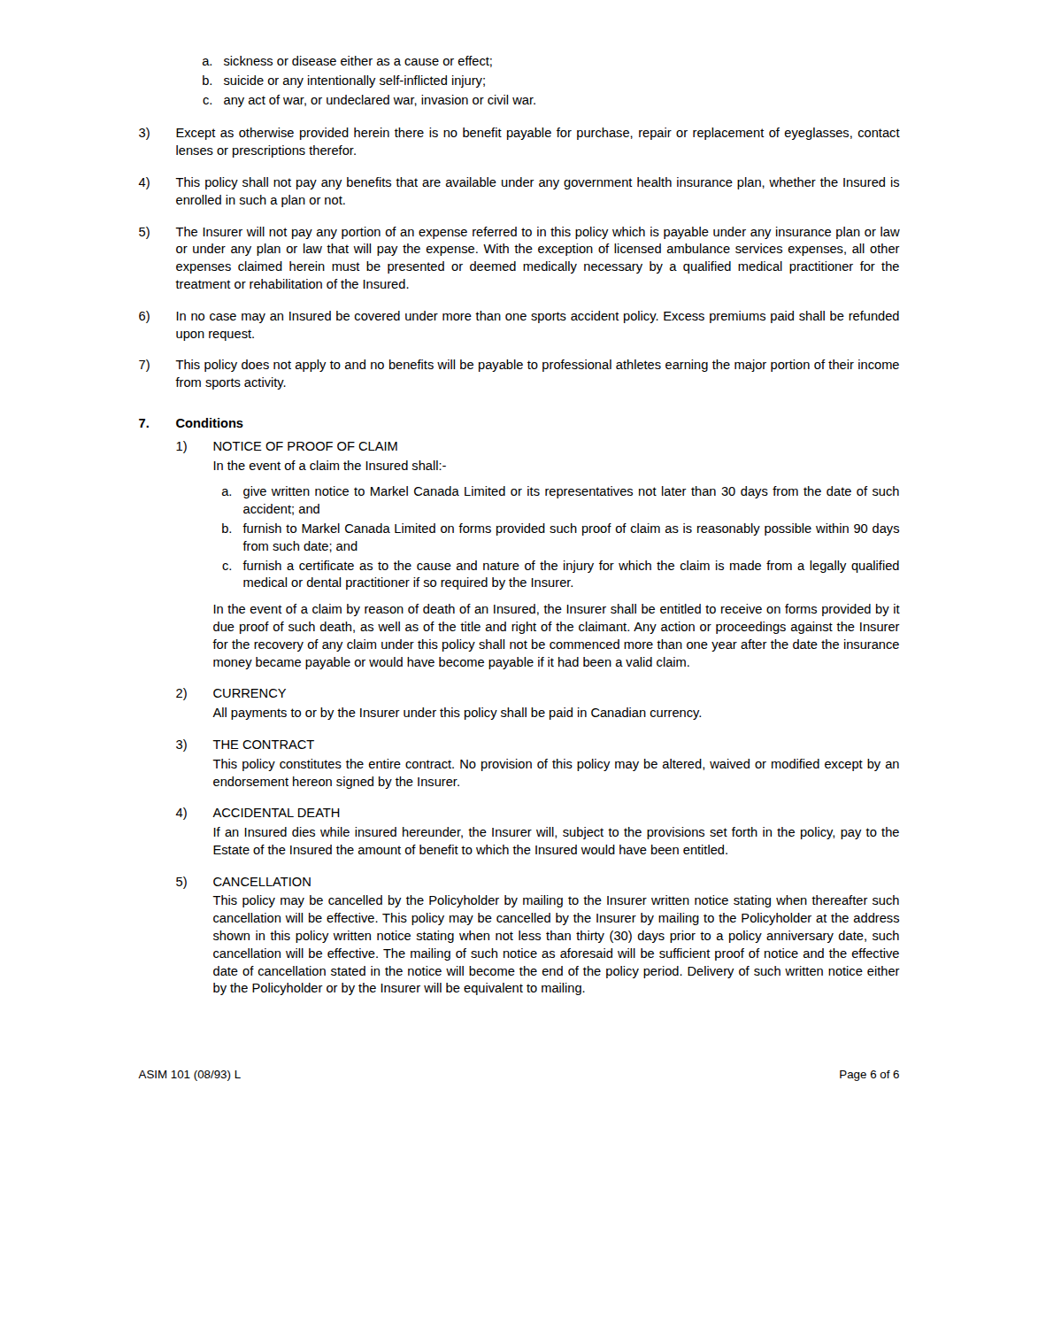sickness or disease either as a cause or effect;
suicide or any intentionally self-inflicted injury;
any act of war, or undeclared war, invasion or civil war.
3) Except as otherwise provided herein there is no benefit payable for purchase, repair or replacement of eyeglasses, contact lenses or prescriptions therefor.
4) This policy shall not pay any benefits that are available under any government health insurance plan, whether the Insured is enrolled in such a plan or not.
5) The Insurer will not pay any portion of an expense referred to in this policy which is payable under any insurance plan or law or under any plan or law that will pay the expense. With the exception of licensed ambulance services expenses, all other expenses claimed herein must be presented or deemed medically necessary by a qualified medical practitioner for the treatment or rehabilitation of the Insured.
6) In no case may an Insured be covered under more than one sports accident policy. Excess premiums paid shall be refunded upon request.
7) This policy does not apply to and no benefits will be payable to professional athletes earning the major portion of their income from sports activity.
7.
Conditions
1)
NOTICE OF PROOF OF CLAIM
In the event of a claim the Insured shall:-
give written notice to Markel Canada Limited or its representatives not later than 30 days from the date of such accident; and
furnish to Markel Canada Limited on forms provided such proof of claim as is reasonably possible within 90 days from such date; and
furnish a certificate as to the cause and nature of the injury for which the claim is made from a legally qualified medical or dental practitioner if so required by the Insurer.
In the event of a claim by reason of death of an Insured, the Insurer shall be entitled to receive on forms provided by it due proof of such death, as well as of the title and right of the claimant. Any action or proceedings against the Insurer for the recovery of any claim under this policy shall not be commenced more than one year after the date the insurance money became payable or would have become payable if it had been a valid claim.
2)
CURRENCY
All payments to or by the Insurer under this policy shall be paid in Canadian currency.
3)
THE CONTRACT
This policy constitutes the entire contract. No provision of this policy may be altered, waived or modified except by an endorsement hereon signed by the Insurer.
4)
ACCIDENTAL DEATH
If an Insured dies while insured hereunder, the Insurer will, subject to the provisions set forth in the policy, pay to the Estate of the Insured the amount of benefit to which the Insured would have been entitled.
5)
CANCELLATION
This policy may be cancelled by the Policyholder by mailing to the Insurer written notice stating when thereafter such cancellation will be effective. This policy may be cancelled by the Insurer by mailing to the Policyholder at the address shown in this policy written notice stating when not less than thirty (30) days prior to a policy anniversary date, such cancellation will be effective. The mailing of such notice as aforesaid will be sufficient proof of notice and the effective date of cancellation stated in the notice will become the end of the policy period. Delivery of such written notice either by the Policyholder or by the Insurer will be equivalent to mailing.
ASIM 101 (08/93) L
Page 6 of 6